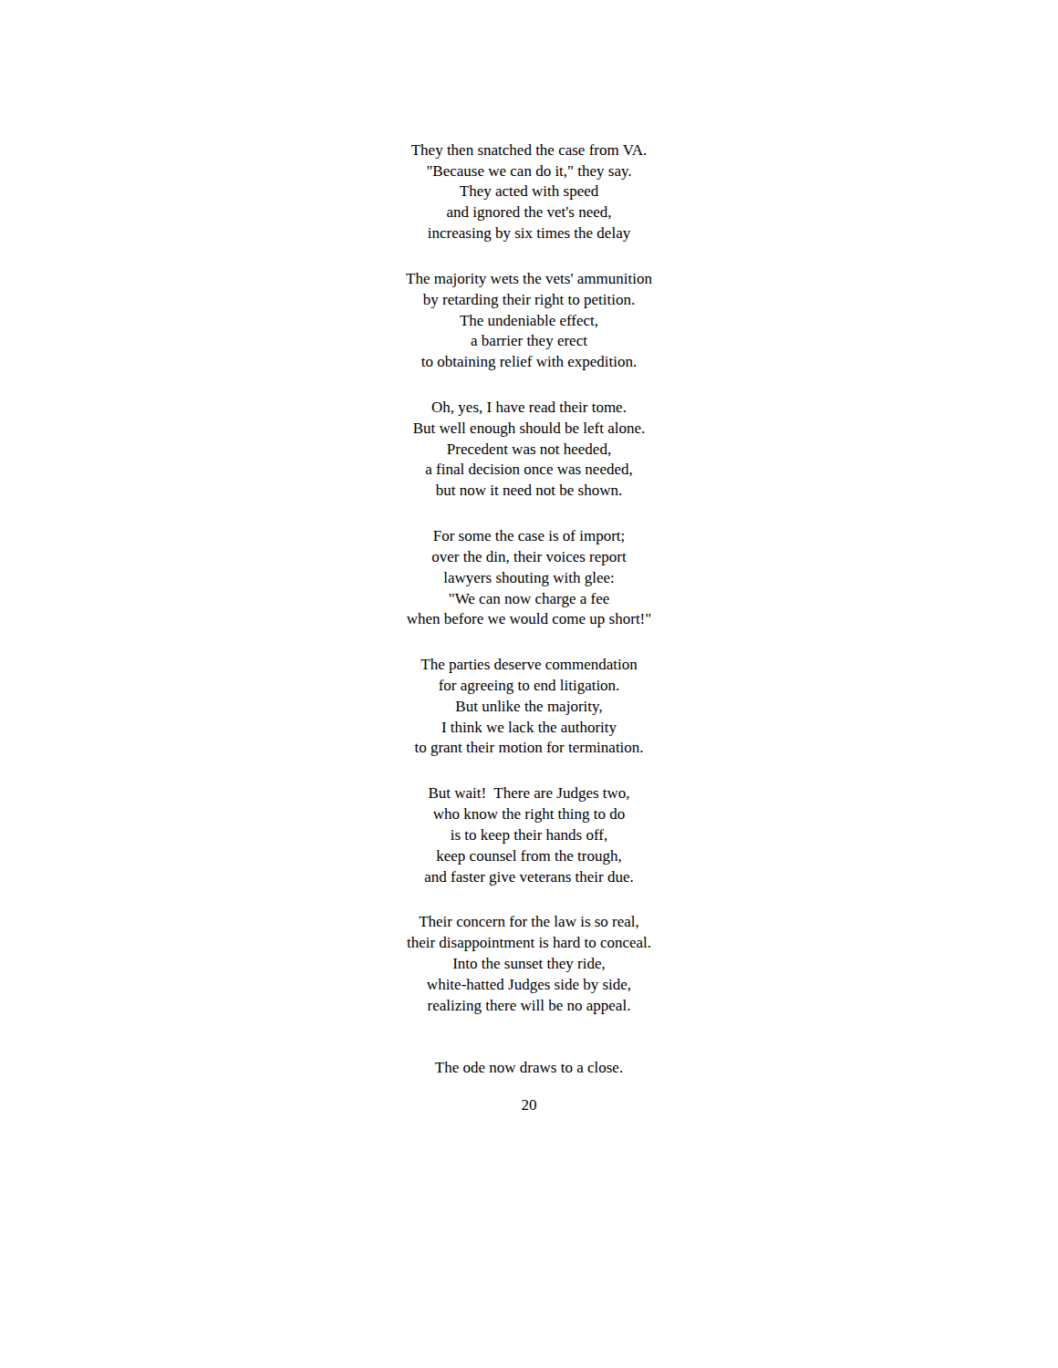They then snatched the case from VA.
"Because we can do it," they say.
They acted with speed
and ignored the vet's need,
increasing by six times the delay
The majority wets the vets' ammunition
by retarding their right to petition.
The undeniable effect,
a barrier they erect
to obtaining relief with expedition.
Oh, yes, I have read their tome.
But well enough should be left alone.
Precedent was not heeded,
a final decision once was needed,
but now it need not be shown.
For some the case is of import;
over the din, their voices report
lawyers shouting with glee:
"We can now charge a fee
when before we would come up short!"
The parties deserve commendation
for agreeing to end litigation.
But unlike the majority,
I think we lack the authority
to grant their motion for termination.
But wait! There are Judges two,
who know the right thing to do
is to keep their hands off,
keep counsel from the trough,
and faster give veterans their due.
Their concern for the law is so real,
their disappointment is hard to conceal.
Into the sunset they ride,
white-hatted Judges side by side,
realizing there will be no appeal.
The ode now draws to a close.
20